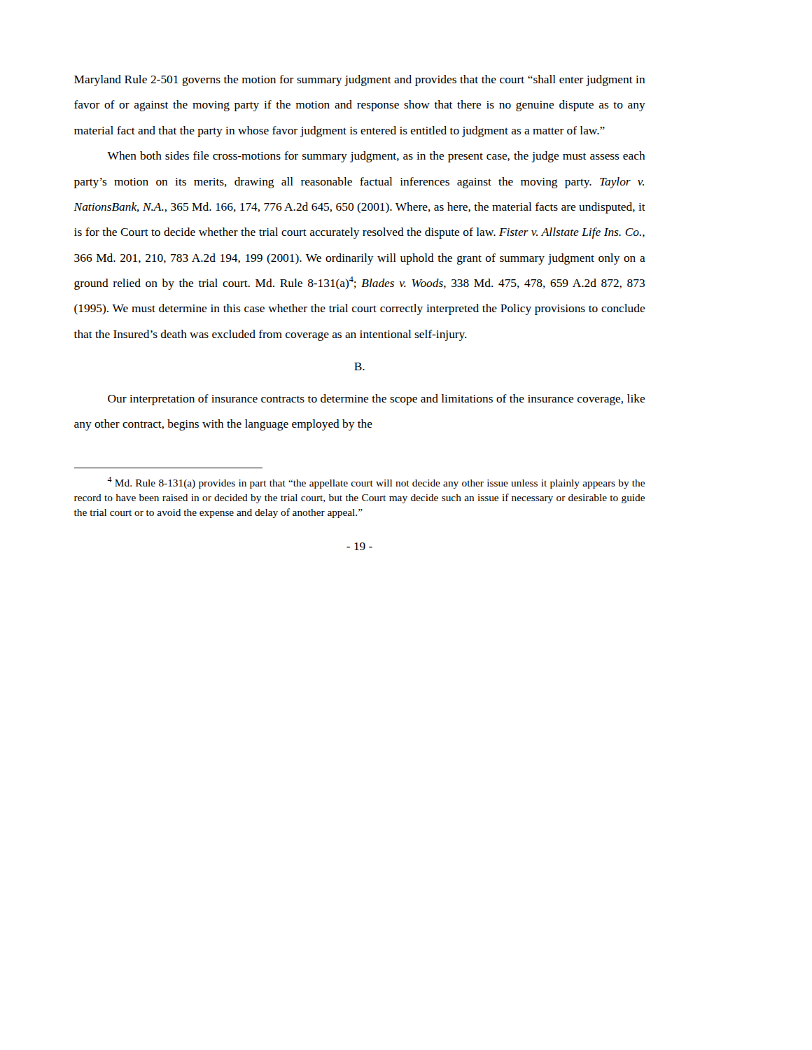Maryland Rule 2-501 governs the motion for summary judgment and provides that the court “shall enter judgment in favor of or against the moving party if the motion and response show that there is no genuine dispute as to any material fact and that the party in whose favor judgment is entered is entitled to judgment as a matter of law.”
When both sides file cross-motions for summary judgment, as in the present case, the judge must assess each party’s motion on its merits, drawing all reasonable factual inferences against the moving party. Taylor v. NationsBank, N.A., 365 Md. 166, 174, 776 A.2d 645, 650 (2001). Where, as here, the material facts are undisputed, it is for the Court to decide whether the trial court accurately resolved the dispute of law. Fister v. Allstate Life Ins. Co., 366 Md. 201, 210, 783 A.2d 194, 199 (2001). We ordinarily will uphold the grant of summary judgment only on a ground relied on by the trial court. Md. Rule 8-131(a)4; Blades v. Woods, 338 Md. 475, 478, 659 A.2d 872, 873 (1995). We must determine in this case whether the trial court correctly interpreted the Policy provisions to conclude that the Insured’s death was excluded from coverage as an intentional self-injury.
B.
Our interpretation of insurance contracts to determine the scope and limitations of the insurance coverage, like any other contract, begins with the language employed by the
4 Md. Rule 8-131(a) provides in part that “the appellate court will not decide any other issue unless it plainly appears by the record to have been raised in or decided by the trial court, but the Court may decide such an issue if necessary or desirable to guide the trial court or to avoid the expense and delay of another appeal.”
- 19 -